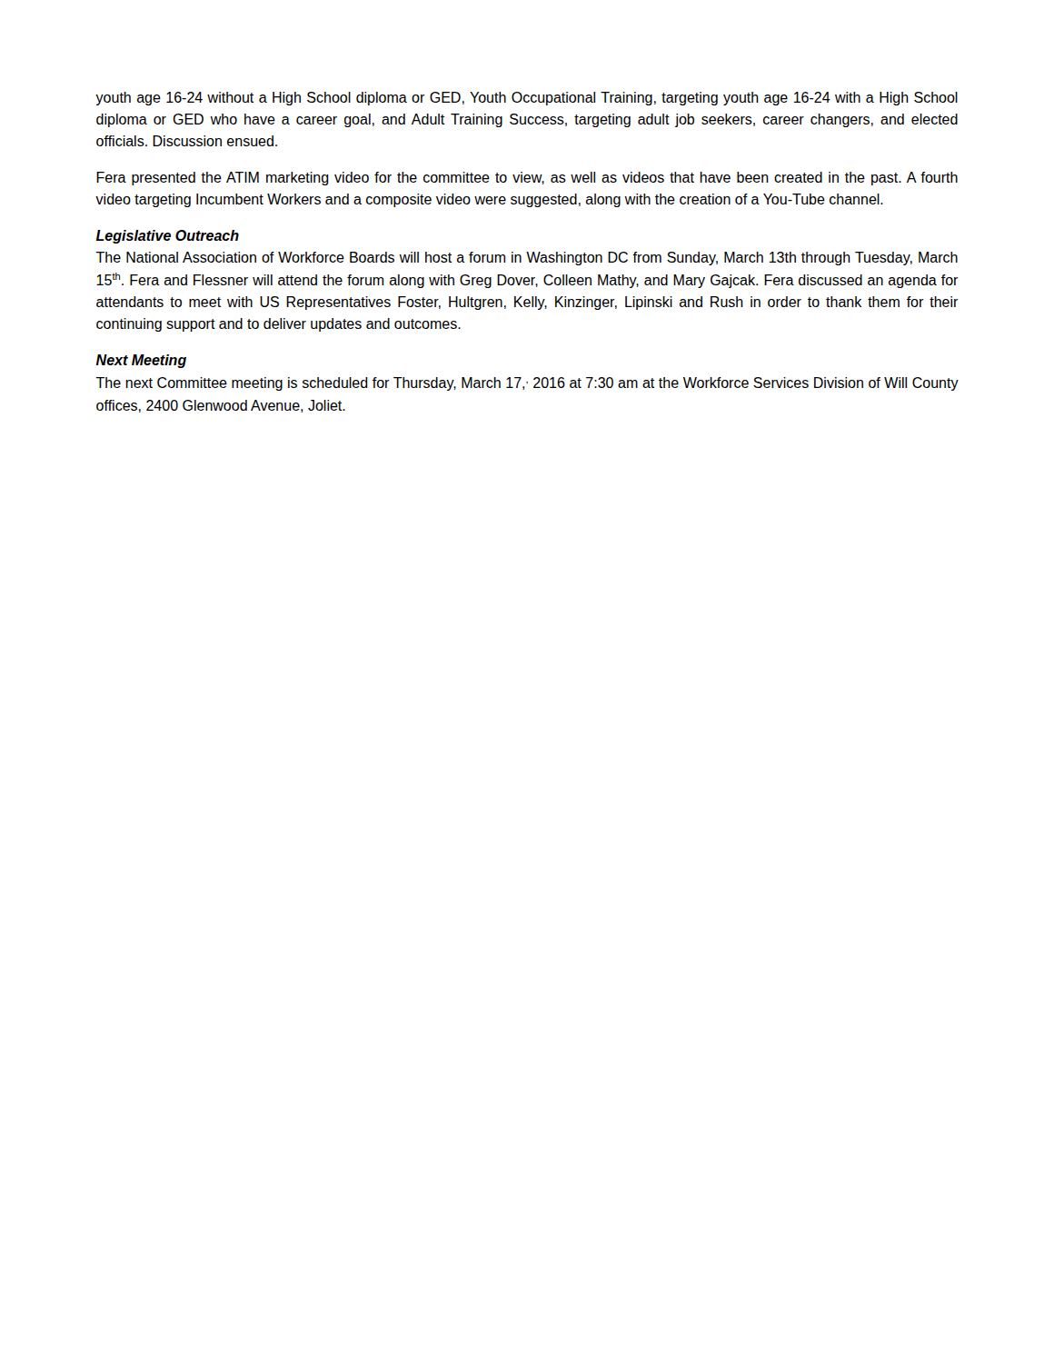youth age 16-24 without a High School diploma or GED, Youth Occupational Training, targeting youth age 16-24 with a High School diploma or GED who have a career goal, and Adult Training Success, targeting adult job seekers, career changers, and elected officials. Discussion ensued.
Fera presented the ATIM marketing video for the committee to view, as well as videos that have been created in the past. A fourth video targeting Incumbent Workers and a composite video were suggested, along with the creation of a You-Tube channel.
Legislative Outreach
The National Association of Workforce Boards will host a forum in Washington DC from Sunday, March 13th through Tuesday, March 15th. Fera and Flessner will attend the forum along with Greg Dover, Colleen Mathy, and Mary Gajcak. Fera discussed an agenda for attendants to meet with US Representatives Foster, Hultgren, Kelly, Kinzinger, Lipinski and Rush in order to thank them for their continuing support and to deliver updates and outcomes.
Next Meeting
The next Committee meeting is scheduled for Thursday, March 17,, 2016 at 7:30 am at the Workforce Services Division of Will County offices, 2400 Glenwood Avenue, Joliet.